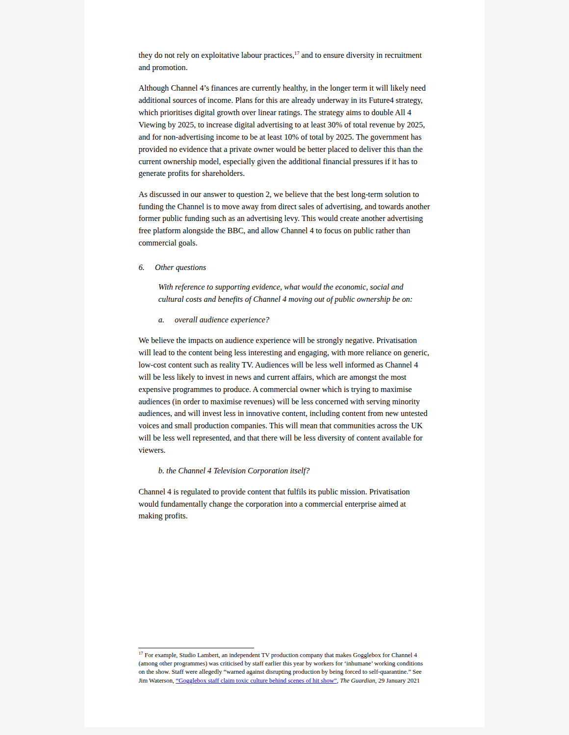they do not rely on exploitative labour practices,17 and to ensure diversity in recruitment and promotion.
Although Channel 4’s finances are currently healthy, in the longer term it will likely need additional sources of income. Plans for this are already underway in its Future4 strategy, which prioritises digital growth over linear ratings. The strategy aims to double All 4 Viewing by 2025, to increase digital advertising to at least 30% of total revenue by 2025, and for non-advertising income to be at least 10% of total by 2025. The government has provided no evidence that a private owner would be better placed to deliver this than the current ownership model, especially given the additional financial pressures if it has to generate profits for shareholders.
As discussed in our answer to question 2, we believe that the best long-term solution to funding the Channel is to move away from direct sales of advertising, and towards another former public funding such as an advertising levy. This would create another advertising free platform alongside the BBC, and allow Channel 4 to focus on public rather than commercial goals.
6. Other questions
With reference to supporting evidence, what would the economic, social and cultural costs and benefits of Channel 4 moving out of public ownership be on:
a. overall audience experience?
We believe the impacts on audience experience will be strongly negative. Privatisation will lead to the content being less interesting and engaging, with more reliance on generic, low-cost content such as reality TV. Audiences will be less well informed as Channel 4 will be less likely to invest in news and current affairs, which are amongst the most expensive programmes to produce. A commercial owner which is trying to maximise audiences (in order to maximise revenues) will be less concerned with serving minority audiences, and will invest less in innovative content, including content from new untested voices and small production companies. This will mean that communities across the UK will be less well represented, and that there will be less diversity of content available for viewers.
b. the Channel 4 Television Corporation itself?
Channel 4 is regulated to provide content that fulfils its public mission. Privatisation would fundamentally change the corporation into a commercial enterprise aimed at making profits.
17 For example, Studio Lambert, an independent TV production company that makes Gogglebox for Channel 4 (among other programmes) was criticised by staff earlier this year by workers for ‘inhumane’ working conditions on the show. Staff were allegedly “warned against disrupting production by being forced to self-quarantine.” See Jim Waterson, “Gogglebox staff claim toxic culture behind scenes of hit show”, The Guardian, 29 January 2021